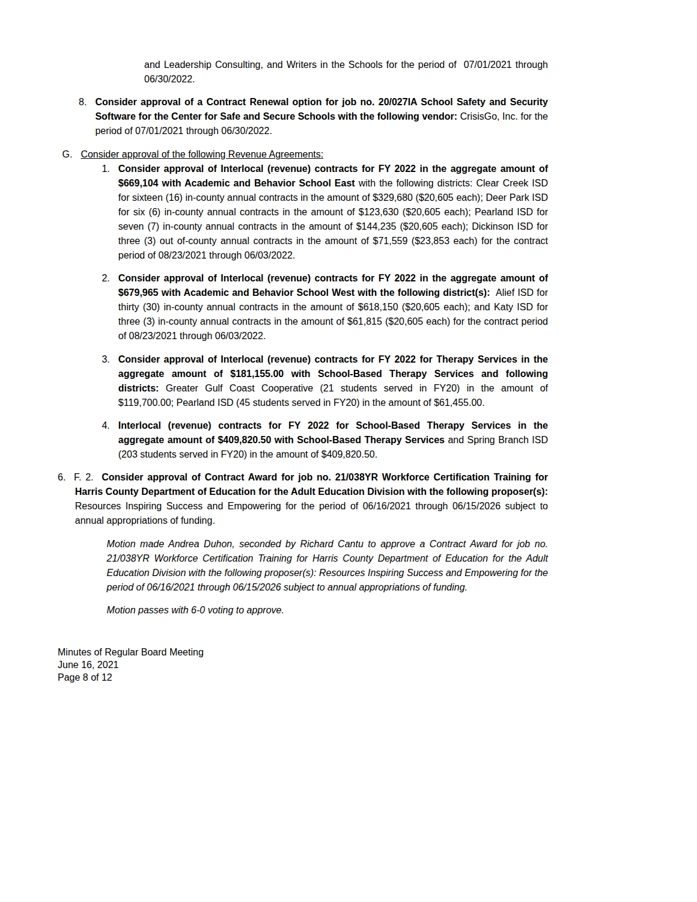and Leadership Consulting, and Writers in the Schools for the period of 07/01/2021 through 06/30/2022.
Consider approval of a Contract Renewal option for job no. 20/027IA School Safety and Security Software for the Center for Safe and Secure Schools with the following vendor: CrisisGo, Inc. for the period of 07/01/2021 through 06/30/2022.
Consider approval of the following Revenue Agreements:
Consider approval of Interlocal (revenue) contracts for FY 2022 in the aggregate amount of $669,104 with Academic and Behavior School East with the following districts: Clear Creek ISD for sixteen (16) in-county annual contracts in the amount of $329,680 ($20,605 each); Deer Park ISD for six (6) in-county annual contracts in the amount of $123,630 ($20,605 each); Pearland ISD for seven (7) in-county annual contracts in the amount of $144,235 ($20,605 each); Dickinson ISD for three (3) out of-county annual contracts in the amount of $71,559 ($23,853 each) for the contract period of 08/23/2021 through 06/03/2022.
Consider approval of Interlocal (revenue) contracts for FY 2022 in the aggregate amount of $679,965 with Academic and Behavior School West with the following district(s): Alief ISD for thirty (30) in-county annual contracts in the amount of $618,150 ($20,605 each); and Katy ISD for three (3) in-county annual contracts in the amount of $61,815 ($20,605 each) for the contract period of 08/23/2021 through 06/03/2022.
Consider approval of Interlocal (revenue) contracts for FY 2022 for Therapy Services in the aggregate amount of $181,155.00 with School-Based Therapy Services and following districts: Greater Gulf Coast Cooperative (21 students served in FY20) in the amount of $119,700.00; Pearland ISD (45 students served in FY20) in the amount of $61,455.00.
Interlocal (revenue) contracts for FY 2022 for School-Based Therapy Services in the aggregate amount of $409,820.50 with School-Based Therapy Services and Spring Branch ISD (203 students served in FY20) in the amount of $409,820.50.
6. F. 2. Consider approval of Contract Award for job no. 21/038YR Workforce Certification Training for Harris County Department of Education for the Adult Education Division with the following proposer(s): Resources Inspiring Success and Empowering for the period of 06/16/2021 through 06/15/2026 subject to annual appropriations of funding.
Motion made Andrea Duhon, seconded by Richard Cantu to approve a Contract Award for job no. 21/038YR Workforce Certification Training for Harris County Department of Education for the Adult Education Division with the following proposer(s): Resources Inspiring Success and Empowering for the period of 06/16/2021 through 06/15/2026 subject to annual appropriations of funding.
Motion passes with 6-0 voting to approve.
Minutes of Regular Board Meeting
June 16, 2021
Page 8 of 12